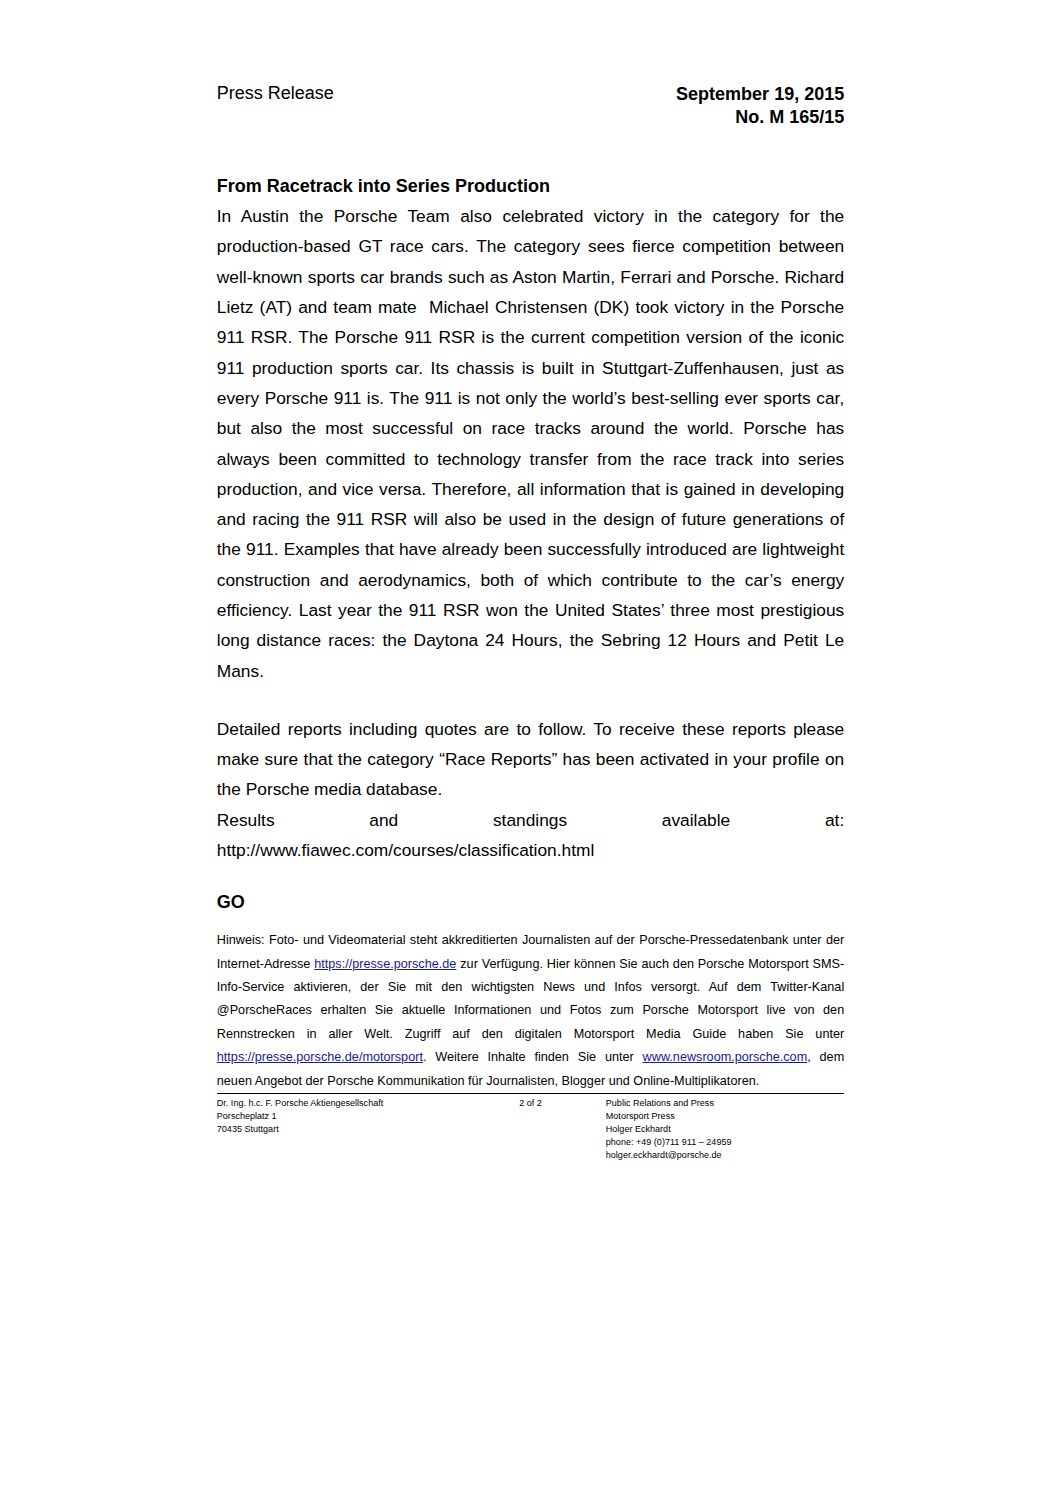Press Release
September 19, 2015
No. M 165/15
From Racetrack into Series Production
In Austin the Porsche Team also celebrated victory in the category for the production-based GT race cars. The category sees fierce competition between well-known sports car brands such as Aston Martin, Ferrari and Porsche. Richard Lietz (AT) and team mate Michael Christensen (DK) took victory in the Porsche 911 RSR. The Porsche 911 RSR is the current competition version of the iconic 911 production sports car. Its chassis is built in Stuttgart-Zuffenhausen, just as every Porsche 911 is. The 911 is not only the world’s best-selling ever sports car, but also the most successful on race tracks around the world. Porsche has always been committed to technology transfer from the race track into series production, and vice versa. Therefore, all information that is gained in developing and racing the 911 RSR will also be used in the design of future generations of the 911. Examples that have already been successfully introduced are lightweight construction and aerodynamics, both of which contribute to the car’s energy efficiency. Last year the 911 RSR won the United States’ three most prestigious long distance races: the Daytona 24 Hours, the Sebring 12 Hours and Petit Le Mans.
Detailed reports including quotes are to follow. To receive these reports please make sure that the category “Race Reports” has been activated in your profile on the Porsche media database.
Results and standings available at: http://www.fiawec.com/courses/classification.html
GO
Hinweis: Foto- und Videomaterial steht akkreditierten Journalisten auf der Porsche-Pressedatenbank unter der Internet-Adresse https://presse.porsche.de zur Verfügung. Hier können Sie auch den Porsche Motorsport SMS-Info-Service aktivieren, der Sie mit den wichtigsten News und Infos versorgt. Auf dem Twitter-Kanal @PorscheRaces erhalten Sie aktuelle Informationen und Fotos zum Porsche Motorsport live von den Rennstrecken in aller Welt. Zugriff auf den digitalen Motorsport Media Guide haben Sie unter https://presse.porsche.de/motorsport. Weitere Inhalte finden Sie unter www.newsroom.porsche.com, dem neuen Angebot der Porsche Kommunikation für Journalisten, Blogger und Online-Multiplikatoren.
Dr. Ing. h.c. F. Porsche Aktiengesellschaft
Porscheplatz 1
70435 Stuttgart
2 of 2
Public Relations and Press
Motorsport Press
Holger Eckhardt
phone: +49 (0)711 911 – 24959
holger.eckhardt@porsche.de